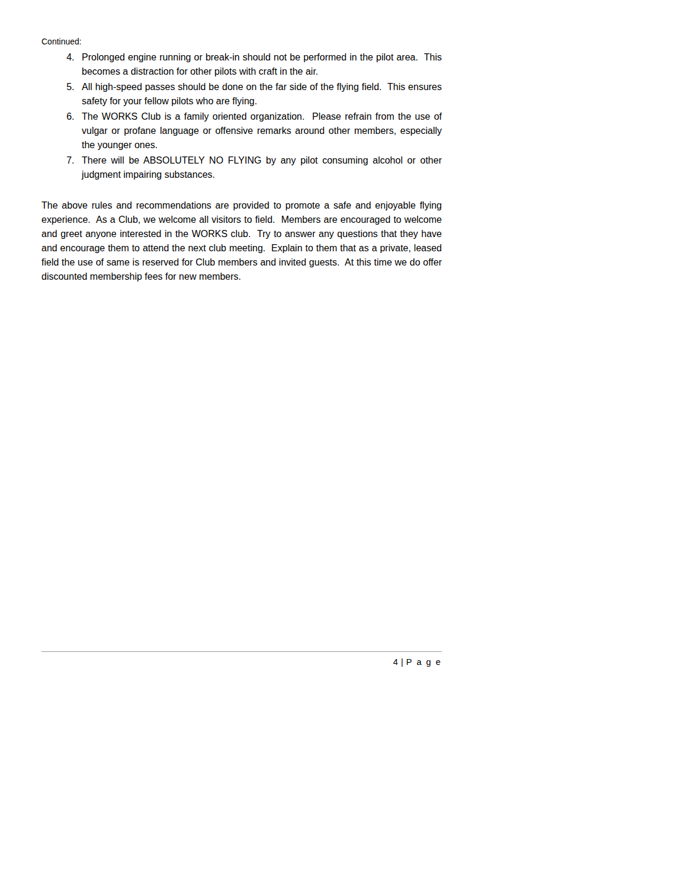Continued:
Prolonged engine running or break-in should not be performed in the pilot area. This becomes a distraction for other pilots with craft in the air.
All high-speed passes should be done on the far side of the flying field. This ensures safety for your fellow pilots who are flying.
The WORKS Club is a family oriented organization. Please refrain from the use of vulgar or profane language or offensive remarks around other members, especially the younger ones.
There will be ABSOLUTELY NO FLYING by any pilot consuming alcohol or other judgment impairing substances.
The above rules and recommendations are provided to promote a safe and enjoyable flying experience. As a Club, we welcome all visitors to field. Members are encouraged to welcome and greet anyone interested in the WORKS club. Try to answer any questions that they have and encourage them to attend the next club meeting. Explain to them that as a private, leased field the use of same is reserved for Club members and invited guests. At this time we do offer discounted membership fees for new members.
4 | P a g e